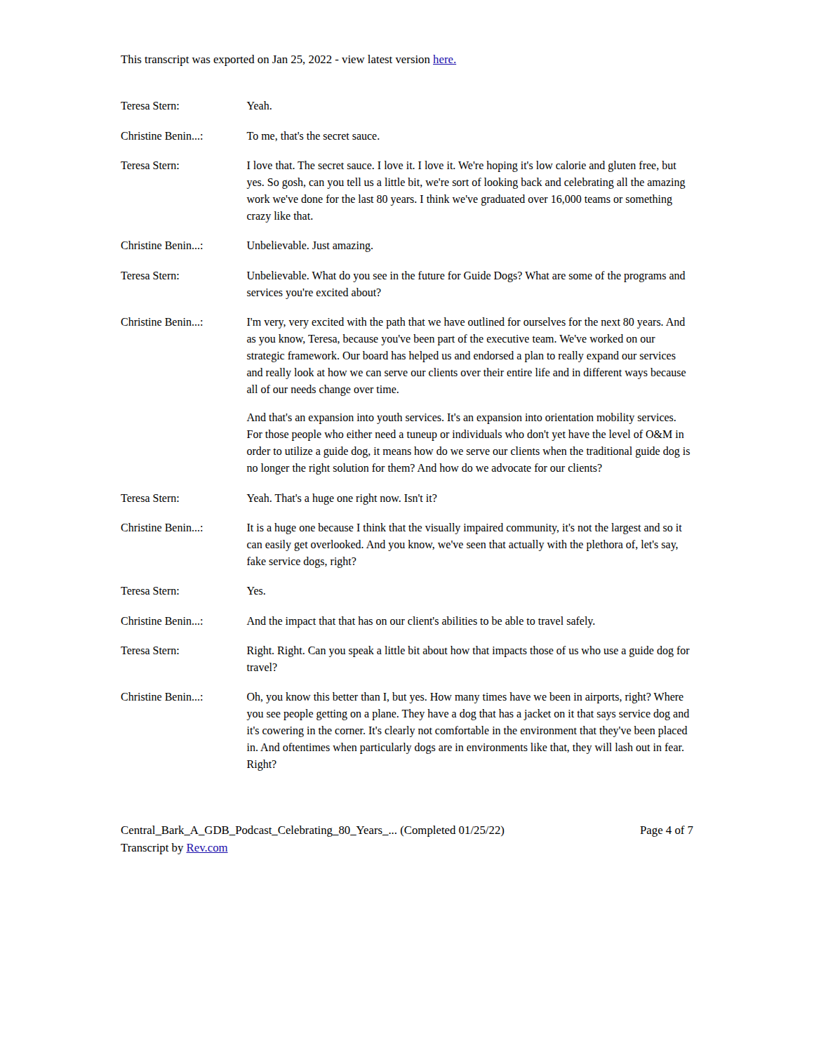This transcript was exported on Jan 25, 2022 - view latest version here.
| Teresa Stern: | Yeah. |
| Christine Benin...: | To me, that's the secret sauce. |
| Teresa Stern: | I love that. The secret sauce. I love it. I love it. We're hoping it's low calorie and gluten free, but yes. So gosh, can you tell us a little bit, we're sort of looking back and celebrating all the amazing work we've done for the last 80 years. I think we've graduated over 16,000 teams or something crazy like that. |
| Christine Benin...: | Unbelievable. Just amazing. |
| Teresa Stern: | Unbelievable. What do you see in the future for Guide Dogs? What are some of the programs and services you're excited about? |
| Christine Benin...: | I'm very, very excited with the path that we have outlined for ourselves for the next 80 years. And as you know, Teresa, because you've been part of the executive team. We've worked on our strategic framework. Our board has helped us and endorsed a plan to really expand our services and really look at how we can serve our clients over their entire life and in different ways because all of our needs change over time. And that's an expansion into youth services. It's an expansion into orientation mobility services. For those people who either need a tuneup or individuals who don't yet have the level of O&M in order to utilize a guide dog, it means how do we serve our clients when the traditional guide dog is no longer the right solution for them? And how do we advocate for our clients? |
| Teresa Stern: | Yeah. That's a huge one right now. Isn't it? |
| Christine Benin...: | It is a huge one because I think that the visually impaired community, it's not the largest and so it can easily get overlooked. And you know, we've seen that actually with the plethora of, let's say, fake service dogs, right? |
| Teresa Stern: | Yes. |
| Christine Benin...: | And the impact that that has on our client's abilities to be able to travel safely. |
| Teresa Stern: | Right. Right. Can you speak a little bit about how that impacts those of us who use a guide dog for travel? |
| Christine Benin...: | Oh, you know this better than I, but yes. How many times have we been in airports, right? Where you see people getting on a plane. They have a dog that has a jacket on it that says service dog and it's cowering in the corner. It's clearly not comfortable in the environment that they've been placed in. And oftentimes when particularly dogs are in environments like that, they will lash out in fear. Right? |
Central_Bark_A_GDB_Podcast_Celebrating_80_Years_... (Completed 01/25/22)
Transcript by Rev.com
Page 4 of 7